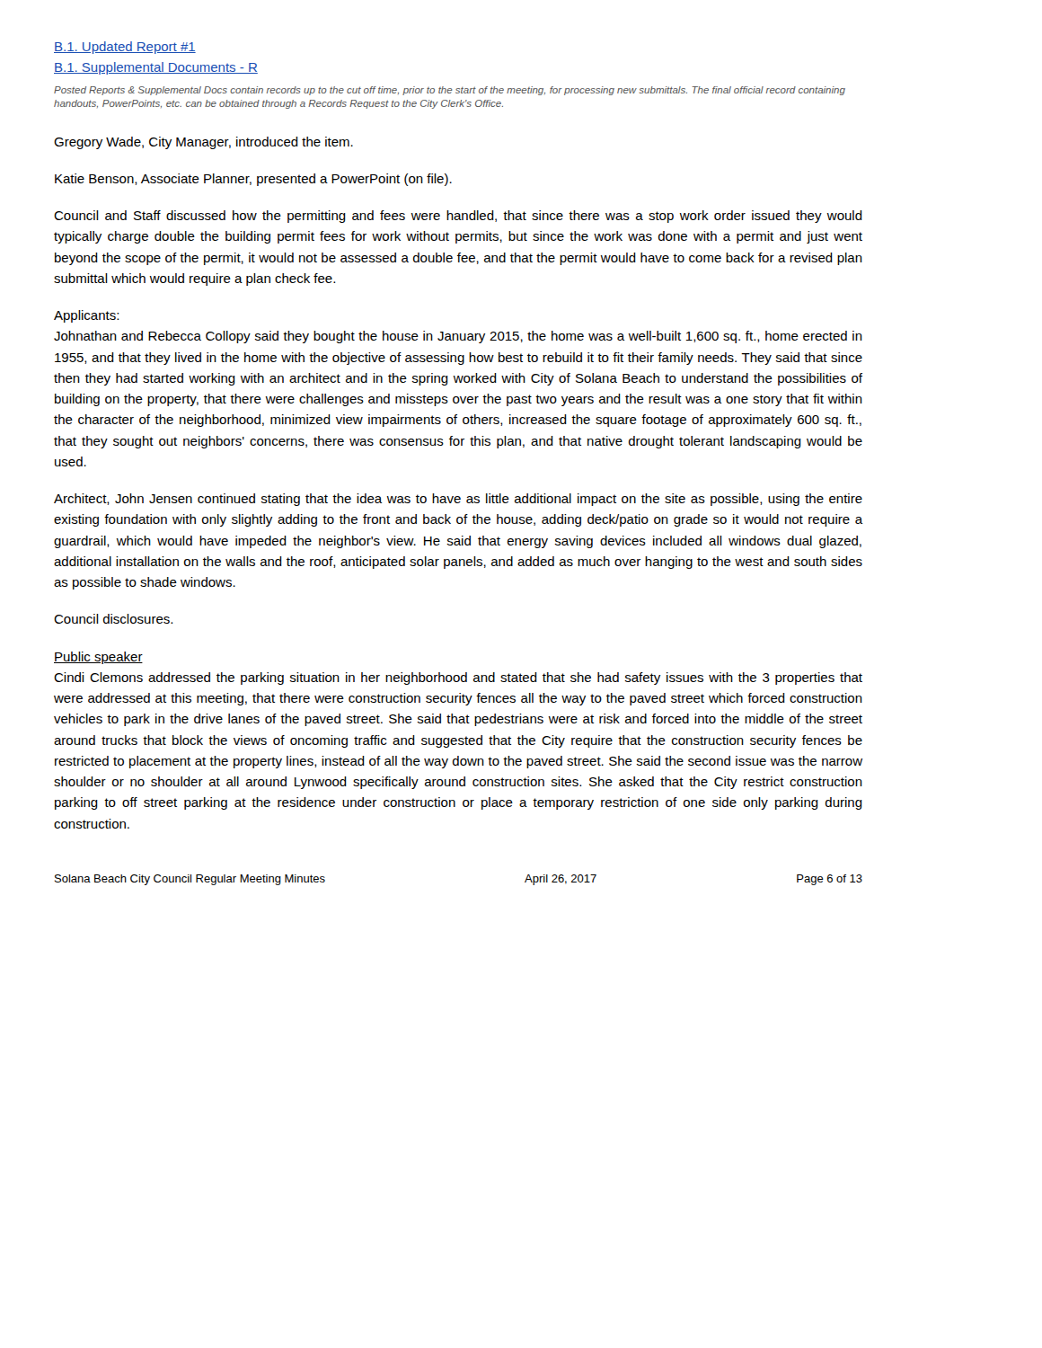B.1. Updated Report #1 B.1. Supplemental Documents - R
Posted Reports & Supplemental Docs contain records up to the cut off time, prior to the start of the meeting, for processing new submittals. The final official record containing handouts, PowerPoints, etc. can be obtained through a Records Request to the City Clerk's Office.
Gregory Wade, City Manager, introduced the item.
Katie Benson, Associate Planner, presented a PowerPoint (on file).
Council and Staff discussed how the permitting and fees were handled, that since there was a stop work order issued they would typically charge double the building permit fees for work without permits, but since the work was done with a permit and just went beyond the scope of the permit, it would not be assessed a double fee, and that the permit would have to come back for a revised plan submittal which would require a plan check fee.
Applicants:
Johnathan and Rebecca Collopy said they bought the house in January 2015, the home was a well-built 1,600 sq. ft., home erected in 1955, and that they lived in the home with the objective of assessing how best to rebuild it to fit their family needs. They said that since then they had started working with an architect and in the spring worked with City of Solana Beach to understand the possibilities of building on the property, that there were challenges and missteps over the past two years and the result was a one story that fit within the character of the neighborhood, minimized view impairments of others, increased the square footage of approximately 600 sq. ft., that they sought out neighbors' concerns, there was consensus for this plan, and that native drought tolerant landscaping would be used.
Architect, John Jensen continued stating that the idea was to have as little additional impact on the site as possible, using the entire existing foundation with only slightly adding to the front and back of the house, adding deck/patio on grade so it would not require a guardrail, which would have impeded the neighbor's view. He said that energy saving devices included all windows dual glazed, additional installation on the walls and the roof, anticipated solar panels, and added as much over hanging to the west and south sides as possible to shade windows.
Council disclosures.
Public speaker
Cindi Clemons addressed the parking situation in her neighborhood and stated that she had safety issues with the 3 properties that were addressed at this meeting, that there were construction security fences all the way to the paved street which forced construction vehicles to park in the drive lanes of the paved street. She said that pedestrians were at risk and forced into the middle of the street around trucks that block the views of oncoming traffic and suggested that the City require that the construction security fences be restricted to placement at the property lines, instead of all the way down to the paved street. She said the second issue was the narrow shoulder or no shoulder at all around Lynwood specifically around construction sites. She asked that the City restrict construction parking to off street parking at the residence under construction or place a temporary restriction of one side only parking during construction.
Solana Beach City Council Regular Meeting Minutes
April 26, 2017
Page 6 of 13